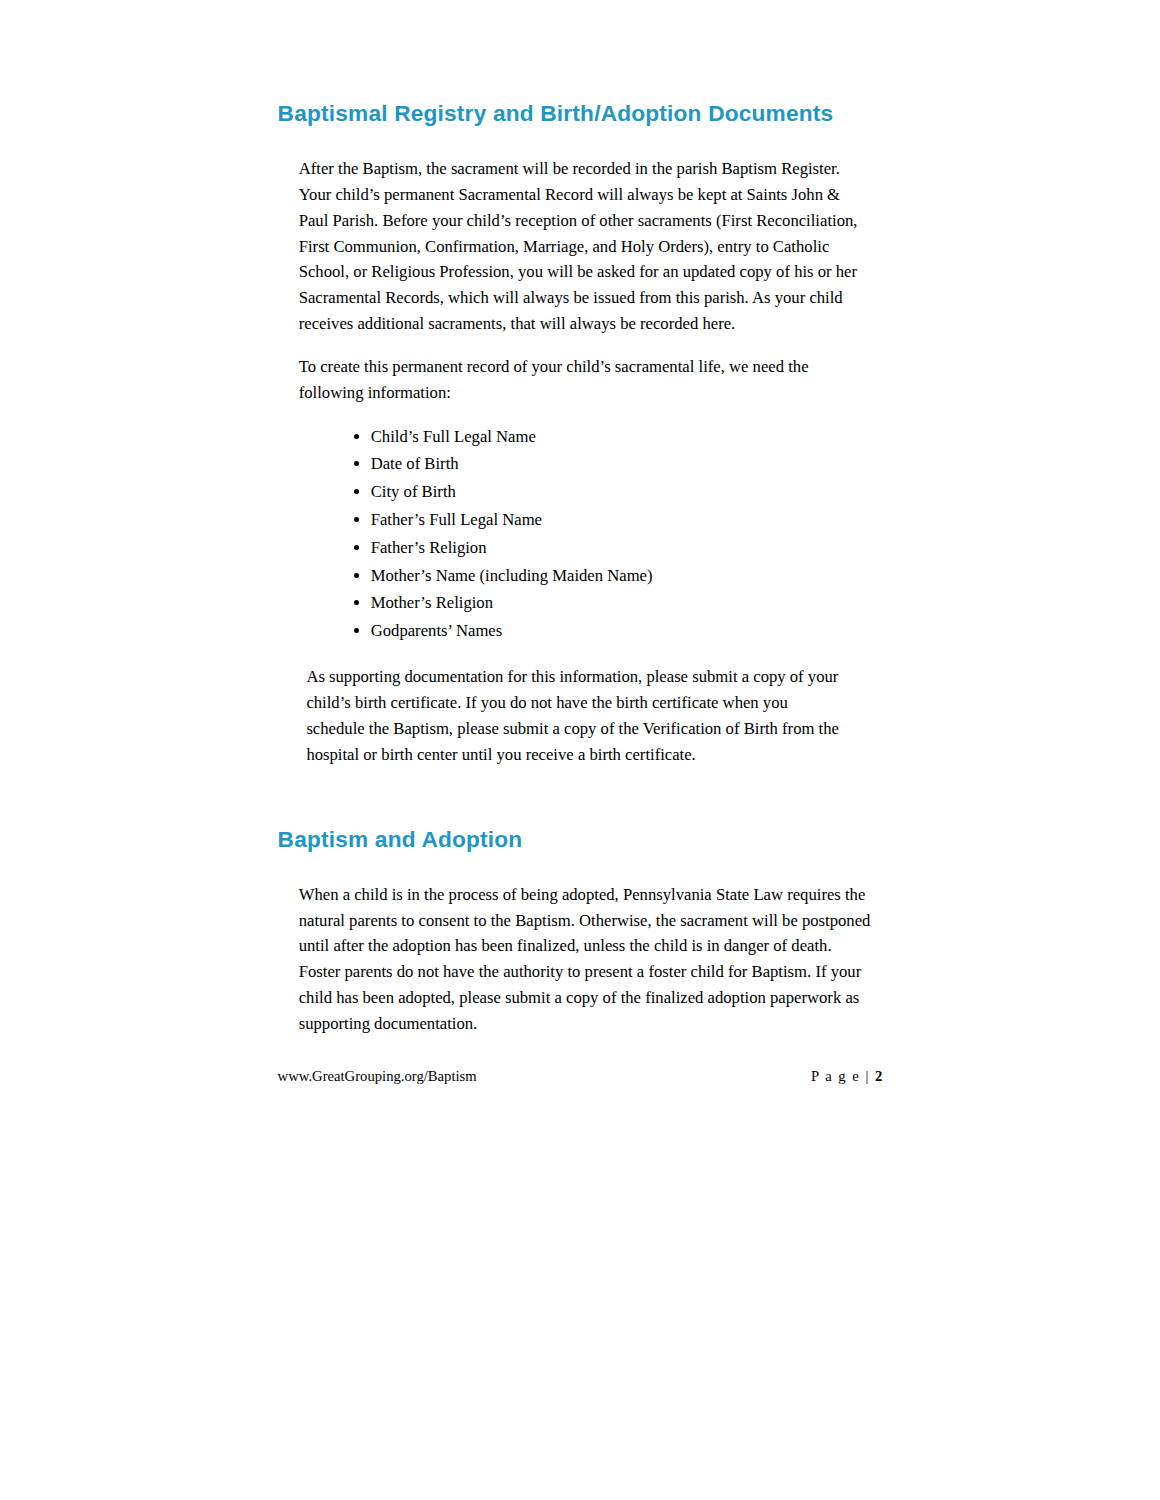Baptismal Registry and Birth/Adoption Documents
After the Baptism, the sacrament will be recorded in the parish Baptism Register. Your child’s permanent Sacramental Record will always be kept at Saints John & Paul Parish. Before your child’s reception of other sacraments (First Reconciliation, First Communion, Confirmation, Marriage, and Holy Orders), entry to Catholic School, or Religious Profession, you will be asked for an updated copy of his or her Sacramental Records, which will always be issued from this parish. As your child receives additional sacraments, that will always be recorded here.
To create this permanent record of your child’s sacramental life, we need the following information:
Child’s Full Legal Name
Date of Birth
City of Birth
Father’s Full Legal Name
Father’s Religion
Mother’s Name (including Maiden Name)
Mother’s Religion
Godparents’ Names
As supporting documentation for this information, please submit a copy of your child’s birth certificate. If you do not have the birth certificate when you schedule the Baptism, please submit a copy of the Verification of Birth from the hospital or birth center until you receive a birth certificate.
Baptism and Adoption
When a child is in the process of being adopted, Pennsylvania State Law requires the natural parents to consent to the Baptism. Otherwise, the sacrament will be postponed until after the adoption has been finalized, unless the child is in danger of death. Foster parents do not have the authority to present a foster child for Baptism. If your child has been adopted, please submit a copy of the finalized adoption paperwork as supporting documentation.
www.GreatGrouping.org/Baptism P a g e | 2